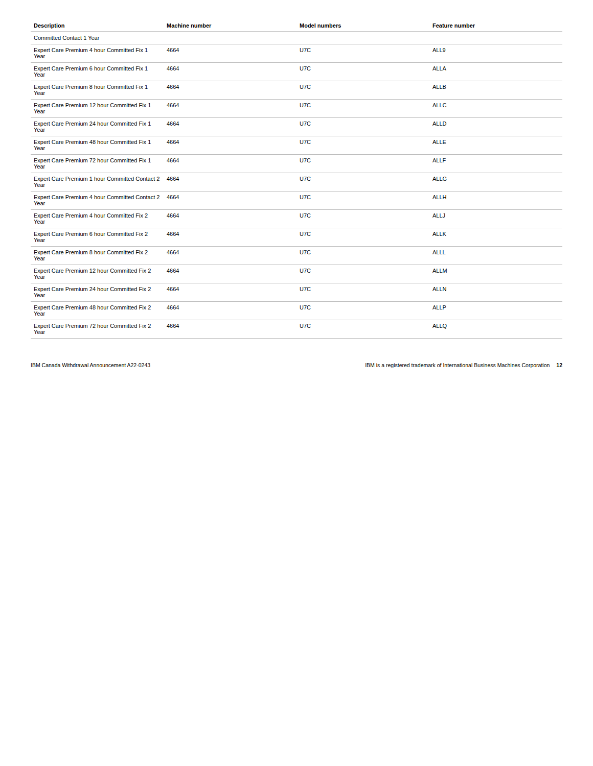| Description | Machine number | Model numbers | Feature number |
| --- | --- | --- | --- |
| Committed Contact 1 Year | | | |
| Expert Care Premium 4 hour Committed Fix 1 Year | 4664 | U7C | ALL9 |
| Expert Care Premium 6 hour Committed Fix 1 Year | 4664 | U7C | ALLA |
| Expert Care Premium 8 hour Committed Fix 1 Year | 4664 | U7C | ALLB |
| Expert Care Premium 12 hour Committed Fix 1 Year | 4664 | U7C | ALLC |
| Expert Care Premium 24 hour Committed Fix 1 Year | 4664 | U7C | ALLD |
| Expert Care Premium 48 hour Committed Fix 1 Year | 4664 | U7C | ALLE |
| Expert Care Premium 72 hour Committed Fix 1 Year | 4664 | U7C | ALLF |
| Expert Care Premium 1 hour Committed Contact 2 Year | 4664 | U7C | ALLG |
| Expert Care Premium 4 hour Committed Contact 2 Year | 4664 | U7C | ALLH |
| Expert Care Premium 4 hour Committed Fix 2 Year | 4664 | U7C | ALLJ |
| Expert Care Premium 6 hour Committed Fix 2 Year | 4664 | U7C | ALLK |
| Expert Care Premium 8 hour Committed Fix 2 Year | 4664 | U7C | ALLL |
| Expert Care Premium 12 hour Committed Fix 2 Year | 4664 | U7C | ALLM |
| Expert Care Premium 24 hour Committed Fix 2 Year | 4664 | U7C | ALLN |
| Expert Care Premium 48 hour Committed Fix 2 Year | 4664 | U7C | ALLP |
| Expert Care Premium 72 hour Committed Fix 2 Year | 4664 | U7C | ALLQ |
IBM Canada Withdrawal Announcement A22-0243 IBM is a registered trademark of International Business Machines Corporation 12